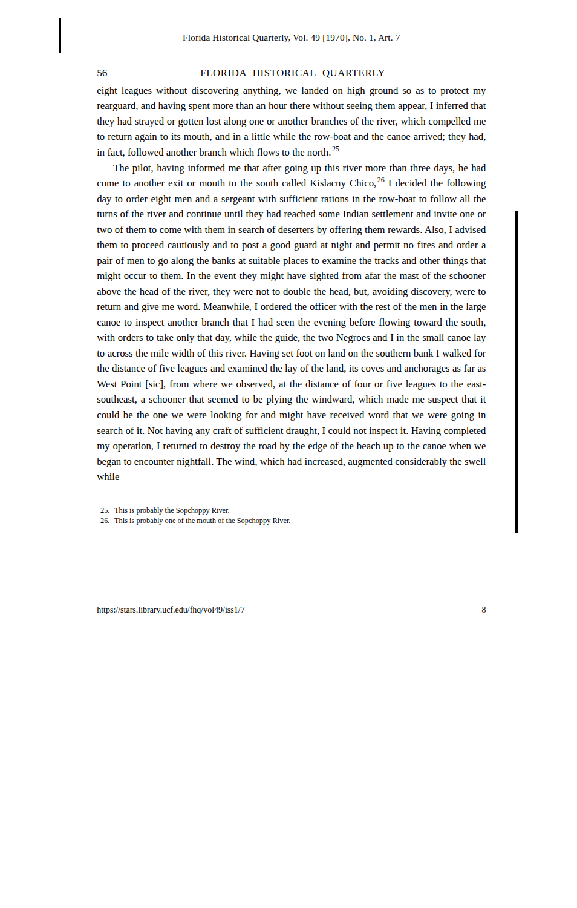Florida Historical Quarterly, Vol. 49 [1970], No. 1, Art. 7
56
FLORIDA HISTORICAL QUARTERLY
eight leagues without discovering anything, we landed on high ground so as to protect my rearguard, and having spent more than an hour there without seeing them appear, I inferred that they had strayed or gotten lost along one or another branches of the river, which compelled me to return again to its mouth, and in a little while the row-boat and the canoe arrived; they had, in fact, followed another branch which flows to the north.25
The pilot, having informed me that after going up this river more than three days, he had come to another exit or mouth to the south called Kislacny Chico,26 I decided the following day to order eight men and a sergeant with sufficient rations in the row-boat to follow all the turns of the river and continue until they had reached some Indian settlement and invite one or two of them to come with them in search of deserters by offering them rewards. Also, I advised them to proceed cautiously and to post a good guard at night and permit no fires and order a pair of men to go along the banks at suitable places to examine the tracks and other things that might occur to them. In the event they might have sighted from afar the mast of the schooner above the head of the river, they were not to double the head, but, avoiding discovery, were to return and give me word. Meanwhile, I ordered the officer with the rest of the men in the large canoe to inspect another branch that I had seen the evening before flowing toward the south, with orders to take only that day, while the guide, the two Negroes and I in the small canoe lay to across the mile width of this river. Having set foot on land on the southern bank I walked for the distance of five leagues and examined the lay of the land, its coves and anchorages as far as West Point [sic], from where we observed, at the distance of four or five leagues to the east-southeast, a schooner that seemed to be plying the windward, which made me suspect that it could be the one we were looking for and might have received word that we were going in search of it. Not having any craft of sufficient draught, I could not inspect it. Having completed my operation, I returned to destroy the road by the edge of the beach up to the canoe when we began to encounter nightfall. The wind, which had increased, augmented considerably the swell while
25.
This is probably the Sopchoppy River.
26.
This is probably one of the mouth of the Sopchoppy River.
https://stars.library.ucf.edu/fhq/vol49/iss1/7
8